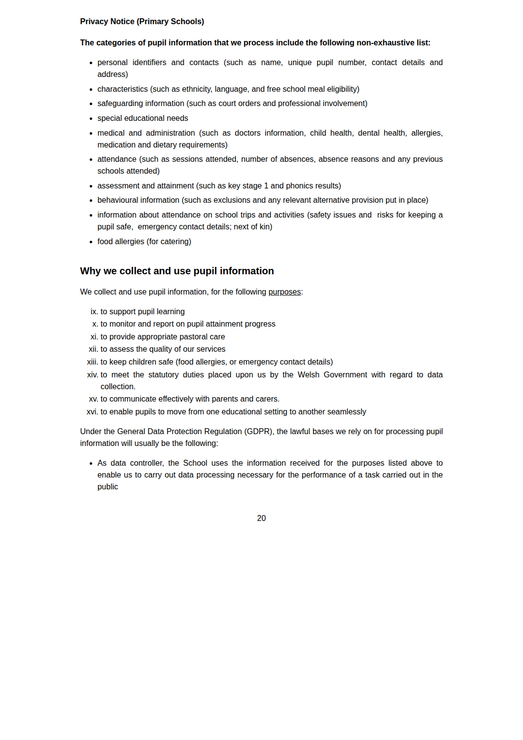Privacy Notice (Primary Schools)
The categories of pupil information that we process include the following non-exhaustive list:
personal identifiers and contacts (such as name, unique pupil number, contact details and address)
characteristics (such as ethnicity, language, and free school meal eligibility)
safeguarding information (such as court orders and professional involvement)
special educational needs
medical and administration (such as doctors information, child health, dental health, allergies, medication and dietary requirements)
attendance (such as sessions attended, number of absences, absence reasons and any previous schools attended)
assessment and attainment (such as key stage 1 and phonics results)
behavioural information (such as exclusions and any relevant alternative provision put in place)
information about attendance on school trips and activities (safety issues and risks for keeping a pupil safe, emergency contact details; next of kin)
food allergies (for catering)
Why we collect and use pupil information
We collect and use pupil information, for the following purposes:
to support pupil learning
to monitor and report on pupil attainment progress
to provide appropriate pastoral care
to assess the quality of our services
to keep children safe (food allergies, or emergency contact details)
to meet the statutory duties placed upon us by the Welsh Government with regard to data collection.
to communicate effectively with parents and carers.
to enable pupils to move from one educational setting to another seamlessly
Under the General Data Protection Regulation (GDPR), the lawful bases we rely on for processing pupil information will usually be the following:
As data controller, the School uses the information received for the purposes listed above to enable us to carry out data processing necessary for the performance of a task carried out in the public
20